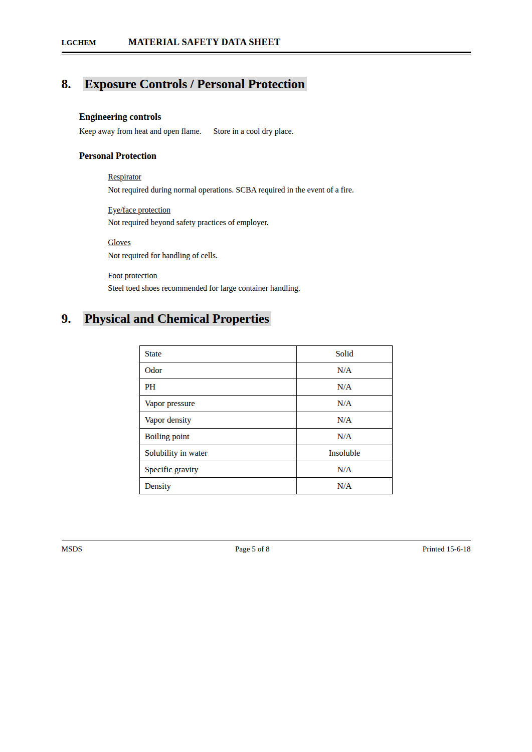LGCHEM MATERIAL SAFETY DATA SHEET
8. Exposure Controls / Personal Protection
Engineering controls
Keep away from heat and open flame.Store in a cool dry place.
Personal Protection
Respirator
Not required during normal operations. SCBA required in the event of a fire.
Eye/face protection
Not required beyond safety practices of employer.
Gloves
Not required for handling of cells.
Foot protection
Steel toed shoes recommended for large container handling.
9. Physical and Chemical Properties
| State | Solid |
| Odor | N/A |
| PH | N/A |
| Vapor pressure | N/A |
| Vapor density | N/A |
| Boiling point | N/A |
| Solubility in water | Insoluble |
| Specific gravity | N/A |
| Density | N/A |
MSDS Page 5 of 8 Printed 15-6-18